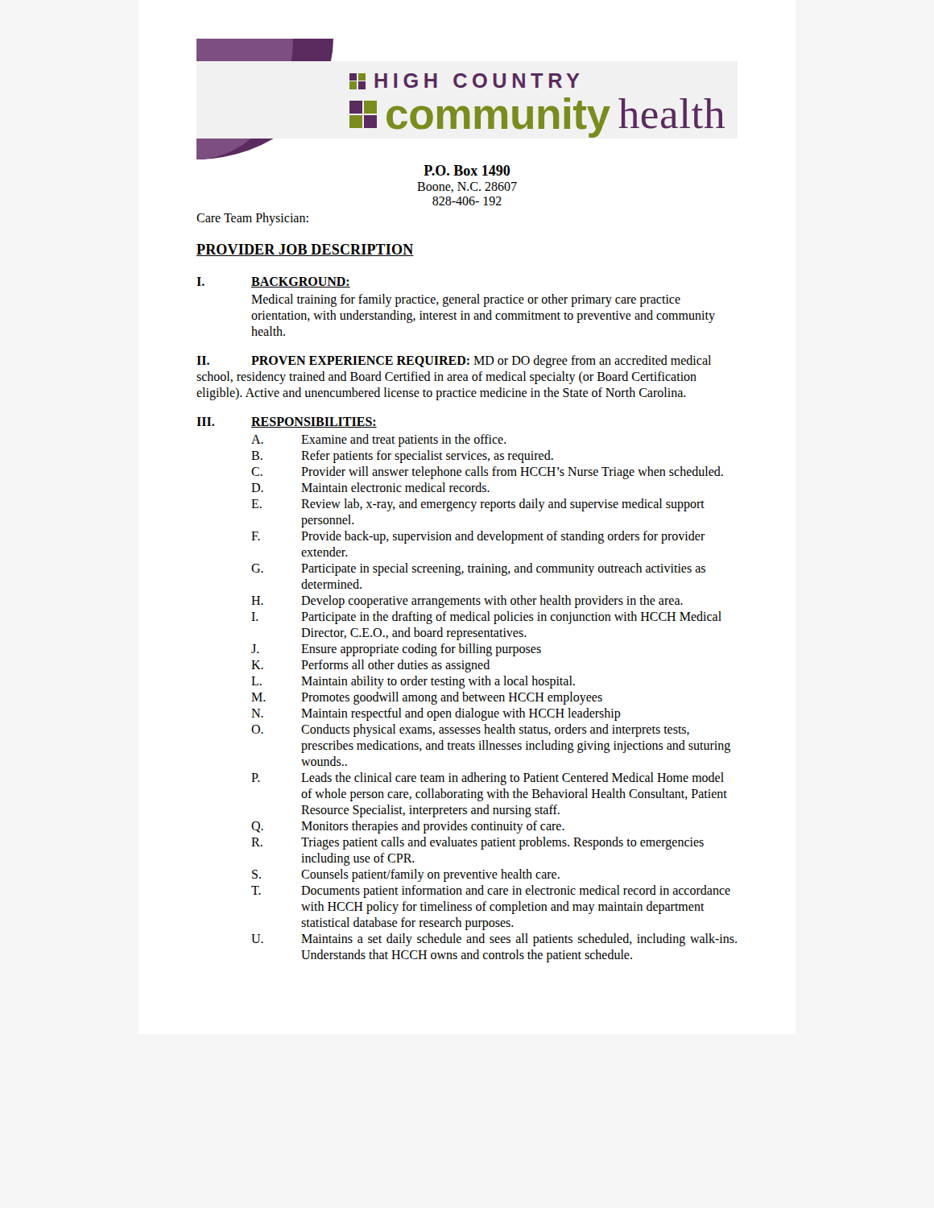HIGH COUNTRY
community health
P.O. Box 1490
Boone, N.C. 28607
828-406- 192
Care Team Physician:
PROVIDER JOB DESCRIPTION
I. BACKGROUND:
Medical training for family practice, general practice or other primary care practice orientation, with understanding, interest in and commitment to preventive and community health.
II. PROVEN EXPERIENCE REQUIRED: MD or DO degree from an accredited medical school, residency trained and Board Certified in area of medical specialty (or Board Certification eligible). Active and unencumbered license to practice medicine in the State of North Carolina.
III. RESPONSIBILITIES:
A. Examine and treat patients in the office.
B. Refer patients for specialist services, as required.
C. Provider will answer telephone calls from HCCH’s Nurse Triage when scheduled.
D. Maintain electronic medical records.
E. Review lab, x-ray, and emergency reports daily and supervise medical support personnel.
F. Provide back-up, supervision and development of standing orders for provider extender.
G. Participate in special screening, training, and community outreach activities as determined.
H. Develop cooperative arrangements with other health providers in the area.
I. Participate in the drafting of medical policies in conjunction with HCCH Medical Director, C.E.O., and board representatives.
J. Ensure appropriate coding for billing purposes
K. Performs all other duties as assigned
L. Maintain ability to order testing with a local hospital.
M. Promotes goodwill among and between HCCH employees
N. Maintain respectful and open dialogue with HCCH leadership
O. Conducts physical exams, assesses health status, orders and interprets tests, prescribes medications, and treats illnesses including giving injections and suturing wounds..
P. Leads the clinical care team in adhering to Patient Centered Medical Home model of whole person care, collaborating with the Behavioral Health Consultant, Patient Resource Specialist, interpreters and nursing staff.
Q. Monitors therapies and provides continuity of care.
R. Triages patient calls and evaluates patient problems. Responds to emergencies including use of CPR.
S. Counsels patient/family on preventive health care.
T. Documents patient information and care in electronic medical record in accordance with HCCH policy for timeliness of completion and may maintain department statistical database for research purposes.
U. Maintains a set daily schedule and sees all patients scheduled, including walk-ins. Understands that HCCH owns and controls the patient schedule.